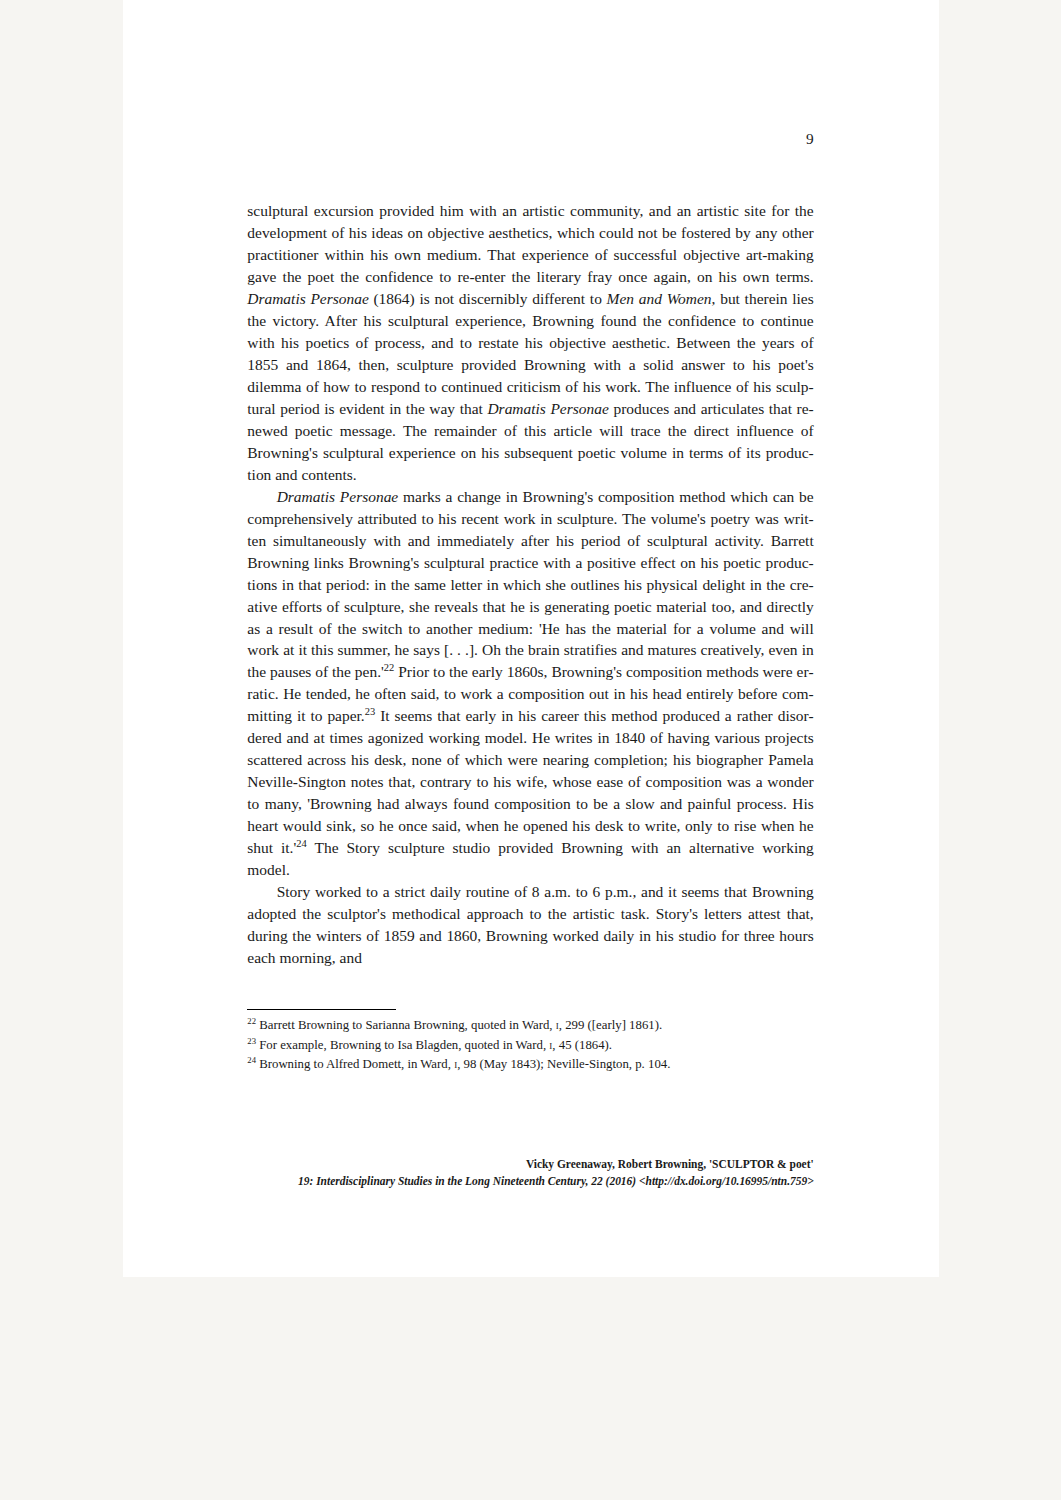9
sculptural excursion provided him with an artistic community, and an artistic site for the development of his ideas on objective aesthetics, which could not be fostered by any other practitioner within his own medium. That experience of successful objective art-making gave the poet the confidence to re-enter the literary fray once again, on his own terms. Dramatis Personae (1864) is not discernibly different to Men and Women, but therein lies the victory. After his sculptural experience, Browning found the confidence to continue with his poetics of process, and to restate his objective aesthetic. Between the years of 1855 and 1864, then, sculpture provided Browning with a solid answer to his poet's dilemma of how to respond to continued criticism of his work. The influence of his sculptural period is evident in the way that Dramatis Personae produces and articulates that renewed poetic message. The remainder of this article will trace the direct influence of Browning's sculptural experience on his subsequent poetic volume in terms of its production and contents.
Dramatis Personae marks a change in Browning's composition method which can be comprehensively attributed to his recent work in sculpture. The volume's poetry was written simultaneously with and immediately after his period of sculptural activity. Barrett Browning links Browning's sculptural practice with a positive effect on his poetic productions in that period: in the same letter in which she outlines his physical delight in the creative efforts of sculpture, she reveals that he is generating poetic material too, and directly as a result of the switch to another medium: 'He has the material for a volume and will work at it this summer, he says [. . .]. Oh the brain stratifies and matures creatively, even in the pauses of the pen.'22 Prior to the early 1860s, Browning's composition methods were erratic. He tended, he often said, to work a composition out in his head entirely before committing it to paper.23 It seems that early in his career this method produced a rather disordered and at times agonized working model. He writes in 1840 of having various projects scattered across his desk, none of which were nearing completion; his biographer Pamela Neville-Sington notes that, contrary to his wife, whose ease of composition was a wonder to many, 'Browning had always found composition to be a slow and painful process. His heart would sink, so he once said, when he opened his desk to write, only to rise when he shut it.'24 The Story sculpture studio provided Browning with an alternative working model.
Story worked to a strict daily routine of 8 a.m. to 6 p.m., and it seems that Browning adopted the sculptor's methodical approach to the artistic task. Story's letters attest that, during the winters of 1859 and 1860, Browning worked daily in his studio for three hours each morning, and
22 Barrett Browning to Sarianna Browning, quoted in Ward, i, 299 ([early] 1861).
23 For example, Browning to Isa Blagden, quoted in Ward, i, 45 (1864).
24 Browning to Alfred Domett, in Ward, i, 98 (May 1843); Neville-Sington, p. 104.
Vicky Greenaway, Robert Browning, 'SCULPTOR & poet'
19: Interdisciplinary Studies in the Long Nineteenth Century, 22 (2016) <http://dx.doi.org/10.16995/ntn.759>